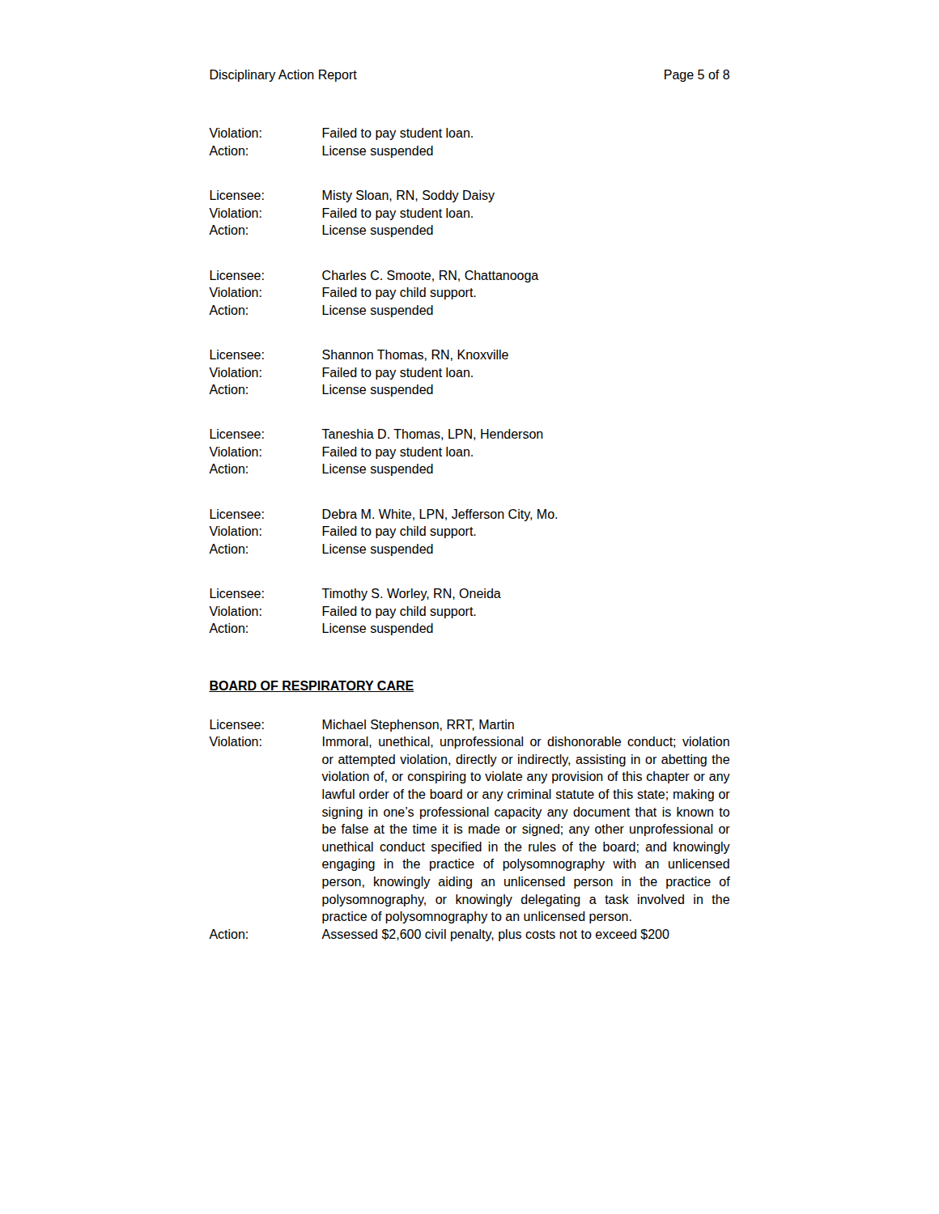Disciplinary Action Report Page 5 of 8
| Violation: | Failed to pay student loan. |
| Action: | License suspended |
| Licensee: | Misty Sloan, RN, Soddy Daisy |
| Violation: | Failed to pay student loan. |
| Action: | License suspended |
| Licensee: | Charles C. Smoote, RN, Chattanooga |
| Violation: | Failed to pay child support. |
| Action: | License suspended |
| Licensee: | Shannon Thomas, RN, Knoxville |
| Violation: | Failed to pay student loan. |
| Action: | License suspended |
| Licensee: | Taneshia D. Thomas, LPN, Henderson |
| Violation: | Failed to pay student loan. |
| Action: | License suspended |
| Licensee: | Debra M. White, LPN, Jefferson City, Mo. |
| Violation: | Failed to pay child support. |
| Action: | License suspended |
| Licensee: | Timothy S. Worley, RN, Oneida |
| Violation: | Failed to pay child support. |
| Action: | License suspended |
BOARD OF RESPIRATORY CARE
| Licensee: | Michael Stephenson, RRT, Martin |
| Violation: | Immoral, unethical, unprofessional or dishonorable conduct; violation or attempted violation, directly or indirectly, assisting in or abetting the violation of, or conspiring to violate any provision of this chapter or any lawful order of the board or any criminal statute of this state; making or signing in one’s professional capacity any document that is known to be false at the time it is made or signed; any other unprofessional or unethical conduct specified in the rules of the board; and knowingly engaging in the practice of polysomnography with an unlicensed person, knowingly aiding an unlicensed person in the practice of polysomnography, or knowingly delegating a task involved in the practice of polysomnography to an unlicensed person. |
| Action: | Assessed $2,600 civil penalty, plus costs not to exceed $200 |